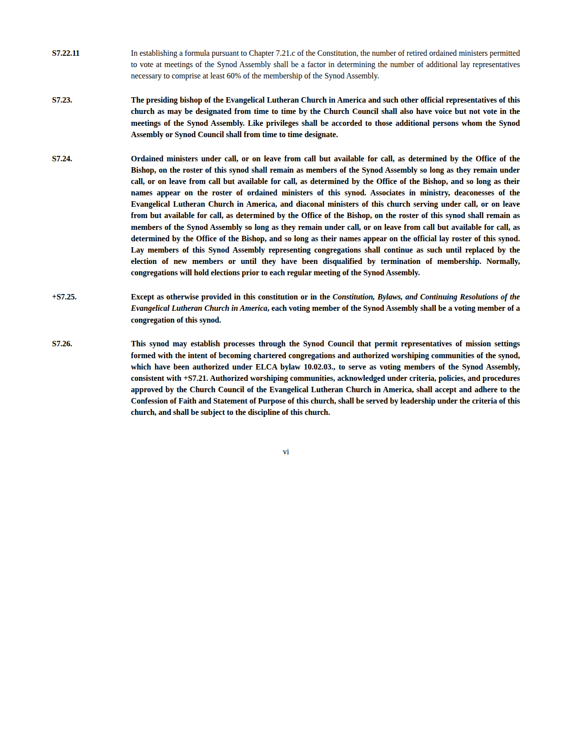S7.22.11
In establishing a formula pursuant to Chapter 7.21.c of the Constitution, the number of retired ordained ministers permitted to vote at meetings of the Synod Assembly shall be a factor in determining the number of additional lay representatives necessary to comprise at least 60% of the membership of the Synod Assembly.
S7.23.
The presiding bishop of the Evangelical Lutheran Church in America and such other official representatives of this church as may be designated from time to time by the Church Council shall also have voice but not vote in the meetings of the Synod Assembly. Like privileges shall be accorded to those additional persons whom the Synod Assembly or Synod Council shall from time to time designate.
S7.24.
Ordained ministers under call, or on leave from call but available for call, as determined by the Office of the Bishop, on the roster of this synod shall remain as members of the Synod Assembly so long as they remain under call, or on leave from call but available for call, as determined by the Office of the Bishop, and so long as their names appear on the roster of ordained ministers of this synod. Associates in ministry, deaconesses of the Evangelical Lutheran Church in America, and diaconal ministers of this church serving under call, or on leave from but available for call, as determined by the Office of the Bishop, on the roster of this synod shall remain as members of the Synod Assembly so long as they remain under call, or on leave from call but available for call, as determined by the Office of the Bishop, and so long as their names appear on the official lay roster of this synod. Lay members of this Synod Assembly representing congregations shall continue as such until replaced by the election of new members or until they have been disqualified by termination of membership. Normally, congregations will hold elections prior to each regular meeting of the Synod Assembly.
+S7.25.
Except as otherwise provided in this constitution or in the Constitution, Bylaws, and Continuing Resolutions of the Evangelical Lutheran Church in America, each voting member of the Synod Assembly shall be a voting member of a congregation of this synod.
S7.26.
This synod may establish processes through the Synod Council that permit representatives of mission settings formed with the intent of becoming chartered congregations and authorized worshiping communities of the synod, which have been authorized under ELCA bylaw 10.02.03., to serve as voting members of the Synod Assembly, consistent with +S7.21. Authorized worshiping communities, acknowledged under criteria, policies, and procedures approved by the Church Council of the Evangelical Lutheran Church in America, shall accept and adhere to the Confession of Faith and Statement of Purpose of this church, shall be served by leadership under the criteria of this church, and shall be subject to the discipline of this church.
vi